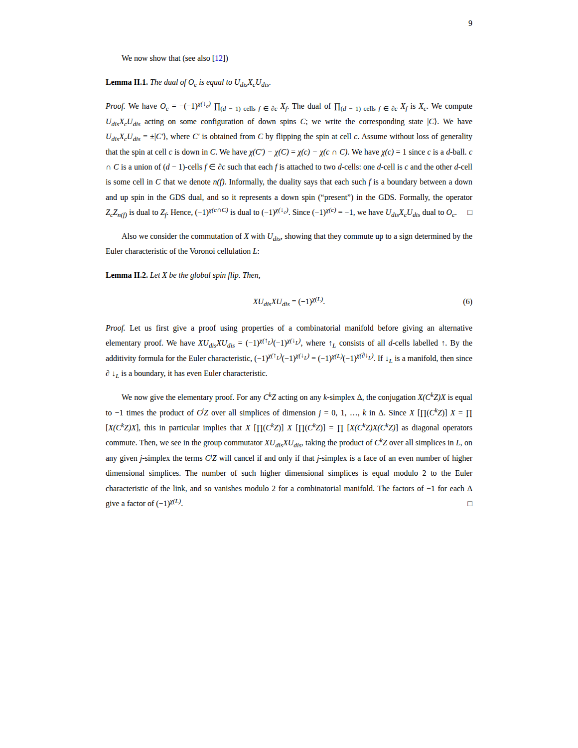9
We now show that (see also [12])
Lemma II.1. The dual of Oc is equal to UdisXcUdis.
Proof. We have Oc = −(−1)χ(↓c) ∏(d − 1) cells f ∈ ∂c Xf. The dual of ∏(d − 1) cells f ∈ ∂c Xf is Xc. We compute UdisXcUdis acting on some configuration of down spins C; we write the corresponding state |C⟩. We have UdisXcUdis = ±|C′⟩, where C′ is obtained from C by flipping the spin at cell c. Assume without loss of generality that the spin at cell c is down in C. We have χ(C′) − χ(C) = χ(c) − χ(c ∩ C). We have χ(c) = 1 since c is a d-ball. c ∩ C is a union of (d − 1)-cells f ∈ ∂c such that each f is attached to two d-cells: one d-cell is c and the other d-cell is some cell in C that we denote n(f). Informally, the duality says that each such f is a boundary between a down and up spin in the GDS dual, and so it represents a down spin (“present”) in the GDS. Formally, the operator ZcZn(f) is dual to Zf. Hence, (−1)χ(c∩C) is dual to (−1)χ(↓c). Since (−1)χ(c) = −1, we have UdisXcUdis dual to Oc. □
Also we consider the commutation of X with Udis, showing that they commute up to a sign determined by the Euler characteristic of the Voronoi cellulation L:
Lemma II.2. Let X be the global spin flip. Then,
XUdisXUdis = (−1)χ(L). (6)
Proof. Let us first give a proof using properties of a combinatorial manifold before giving an alternative elementary proof. We have XUdisXUdis = (−1)χ(↑L)(−1)χ(↓L), where ↑L consists of all d-cells labelled ↑. By the additivity formula for the Euler characteristic, (−1)χ(↑L)(−1)χ(↓L) = (−1)χ(L)(−1)χ(∂↓L). If ↓L is a manifold, then since ∂ ↓L is a boundary, it has even Euler characteristic.
We now give the elementary proof. For any CkZ acting on any k-simplex Δ, the conjugation X(CkZ)X is equal to −1 times the product of CjZ over all simplices of dimension j = 0, 1, …, k in Δ. Since X [∏(CkZ)] X = ∏ [X(CkZ)X], this in particular implies that X [∏(CkZ)] X [∏(CkZ)] = ∏ [X(CkZ)X(CkZ)] as diagonal operators commute. Then, we see in the group commutator XUdisXUdis, taking the product of CkZ over all simplices in L, on any given j-simplex the terms CjZ will cancel if and only if that j-simplex is a face of an even number of higher dimensional simplices. The number of such higher dimensional simplices is equal modulo 2 to the Euler characteristic of the link, and so vanishes modulo 2 for a combinatorial manifold. The factors of −1 for each Δ give a factor of (−1)χ(L). □